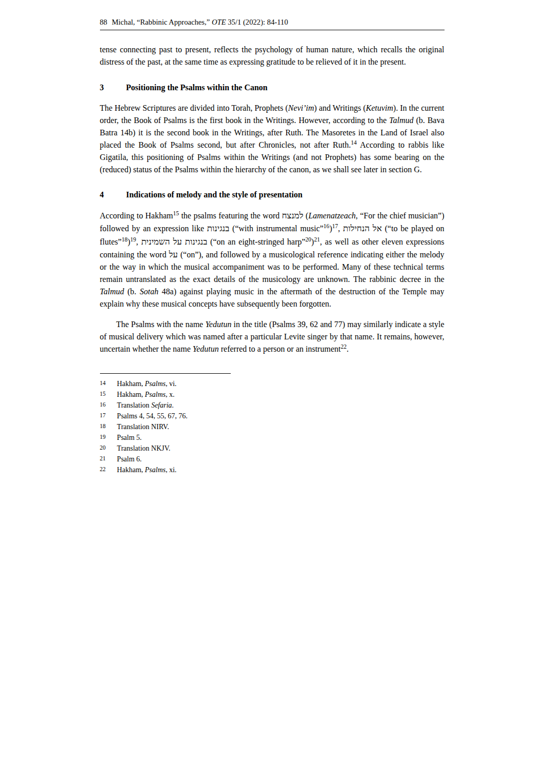88 Michal, “Rabbinic Approaches,” OTE 35/1 (2022): 84-110
tense connecting past to present, reflects the psychology of human nature, which recalls the original distress of the past, at the same time as expressing gratitude to be relieved of it in the present.
3 Positioning the Psalms within the Canon
The Hebrew Scriptures are divided into Torah, Prophets (Nevi’im) and Writings (Ketuvim). In the current order, the Book of Psalms is the first book in the Writings. However, according to the Talmud (b. Bava Batra 14b) it is the second book in the Writings, after Ruth. The Masoretes in the Land of Israel also placed the Book of Psalms second, but after Chronicles, not after Ruth.14 According to rabbis like Gigatila, this positioning of Psalms within the Writings (and not Prophets) has some bearing on the (reduced) status of the Psalms within the hierarchy of the canon, as we shall see later in section G.
4 Indications of melody and the style of presentation
According to Hakham15 the psalms featuring the word למנצח (Lamenatzeach, “For the chief musician”) followed by an expression like בנגינות (“with instrumental music”16)17, אל הנחילות (“to be played on flutes”18)19, בנגינות על השמינית (“on an eight-stringed harp”20)21, as well as other eleven expressions containing the word על (“on”), and followed by a musicological reference indicating either the melody or the way in which the musical accompaniment was to be performed. Many of these technical terms remain untranslated as the exact details of the musicology are unknown. The rabbinic decree in the Talmud (b. Sotah 48a) against playing music in the aftermath of the destruction of the Temple may explain why these musical concepts have subsequently been forgotten.
The Psalms with the name Yedutun in the title (Psalms 39, 62 and 77) may similarly indicate a style of musical delivery which was named after a particular Levite singer by that name. It remains, however, uncertain whether the name Yedutun referred to a person or an instrument22.
14 Hakham, Psalms, vi.
15 Hakham, Psalms, x.
16 Translation Sefaria.
17 Psalms 4, 54, 55, 67, 76.
18 Translation NIRV.
19 Psalm 5.
20 Translation NKJV.
21 Psalm 6.
22 Hakham, Psalms, xi.